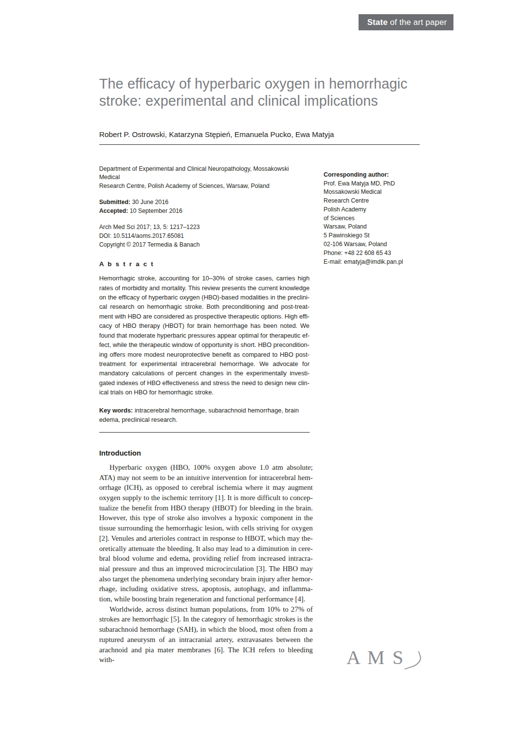State of the art paper
The efficacy of hyperbaric oxygen in hemorrhagic
stroke: experimental and clinical implications
Robert P. Ostrowski, Katarzyna Stępień, Emanuela Pucko, Ewa Matyja
Department of Experimental and Clinical Neuropathology, Mossakowski Medical
Research Centre, Polish Academy of Sciences, Warsaw, Poland
Submitted: 30 June 2016
Accepted: 10 September 2016
Arch Med Sci 2017; 13, 5: 1217–1223
DOI: 10.5114/aoms.2017.65081
Copyright © 2017 Termedia & Banach
A b s t r a c t
Hemorrhagic stroke, accounting for 10–30% of stroke cases, carries high rates of morbidity and mortality. This review presents the current knowledge on the efficacy of hyperbaric oxygen (HBO)-based modalities in the preclinical research on hemorrhagic stroke. Both preconditioning and post-treatment with HBO are considered as prospective therapeutic options. High efficacy of HBO therapy (HBOT) for brain hemorrhage has been noted. We found that moderate hyperbaric pressures appear optimal for therapeutic effect, while the therapeutic window of opportunity is short. HBO preconditioning offers more modest neuroprotective benefit as compared to HBO post-treatment for experimental intracerebral hemorrhage. We advocate for mandatory calculations of percent changes in the experimentally investigated indexes of HBO effectiveness and stress the need to design new clinical trials on HBO for hemorrhagic stroke.
Key words: intracerebral hemorrhage, subarachnoid hemorrhage, brain edema, preclinical research.
Corresponding author:
Prof. Ewa Matyja MD, PhD
Mossakowski Medical
Research Centre
Polish Academy
of Sciences
Warsaw, Poland
5 Pawinskiego St
02-106 Warsaw, Poland
Phone: +48 22 608 65 43
E-mail: ematyja@imdik.pan.pl
Introduction
Hyperbaric oxygen (HBO, 100% oxygen above 1.0 atm absolute; ATA) may not seem to be an intuitive intervention for intracerebral hemorrhage (ICH), as opposed to cerebral ischemia where it may augment oxygen supply to the ischemic territory [1]. It is more difficult to conceptualize the benefit from HBO therapy (HBOT) for bleeding in the brain. However, this type of stroke also involves a hypoxic component in the tissue surrounding the hemorrhagic lesion, with cells striving for oxygen [2]. Venules and arterioles contract in response to HBOT, which may theoretically attenuate the bleeding. It also may lead to a diminution in cerebral blood volume and edema, providing relief from increased intracranial pressure and thus an improved microcirculation [3]. The HBO may also target the phenomena underlying secondary brain injury after hemorrhage, including oxidative stress, apoptosis, autophagy, and inflammation, while boosting brain regeneration and functional performance [4].
Worldwide, across distinct human populations, from 10% to 27% of strokes are hemorrhagic [5]. In the category of hemorrhagic strokes is the subarachnoid hemorrhage (SAH), in which the blood, most often from a ruptured aneurysm of an intracranial artery, extravasates between the arachnoid and pia mater membranes [6]. The ICH refers to bleeding with-
A M S